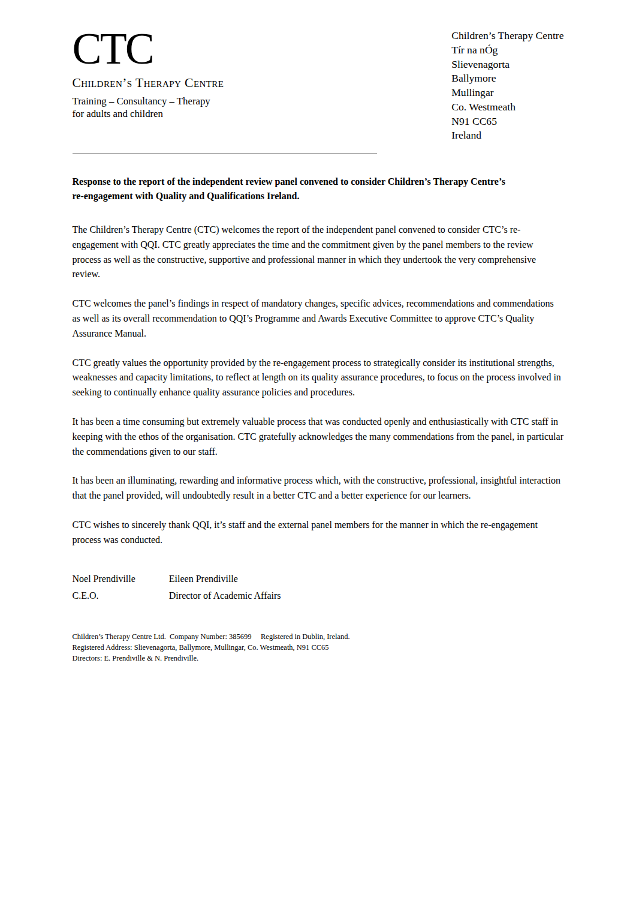CTC
Children’s Therapy Centre
Training – Consultancy – Therapy
for adults and children
Children’s Therapy Centre
Tír na nÓg
Slievenagorta
Ballymore
Mullingar
Co. Westmeath
N91 CC65
Ireland
Response to the report of the independent review panel convened to consider Children’s Therapy Centre’s re-engagement with Quality and Qualifications Ireland.
The Children’s Therapy Centre (CTC) welcomes the report of the independent panel convened to consider CTC’s re-engagement with QQI. CTC greatly appreciates the time and the commitment given by the panel members to the review process as well as the constructive, supportive and professional manner in which they undertook the very comprehensive review.
CTC welcomes the panel’s findings in respect of mandatory changes, specific advices, recommendations and commendations as well as its overall recommendation to QQI’s Programme and Awards Executive Committee to approve CTC’s Quality Assurance Manual.
CTC greatly values the opportunity provided by the re-engagement process to strategically consider its institutional strengths, weaknesses and capacity limitations, to reflect at length on its quality assurance procedures, to focus on the process involved in seeking to continually enhance quality assurance policies and procedures.
It has been a time consuming but extremely valuable process that was conducted openly and enthusiastically with CTC staff in keeping with the ethos of the organisation. CTC gratefully acknowledges the many commendations from the panel, in particular the commendations given to our staff.
It has been an illuminating, rewarding and informative process which, with the constructive, professional, insightful interaction that the panel provided, will undoubtedly result in a better CTC and a better experience for our learners.
CTC wishes to sincerely thank QQI, it’s staff and the external panel members for the manner in which the re-engagement process was conducted.
| Noel Prendiville | Eileen Prendiville |
| C.E.O. | Director of Academic Affairs |
Children’s Therapy Centre Ltd. Company Number: 385699 Registered in Dublin, Ireland.
Registered Address: Slievenagorta, Ballymore, Mullingar, Co. Westmeath, N91 CC65
Directors: E. Prendiville & N. Prendiville.